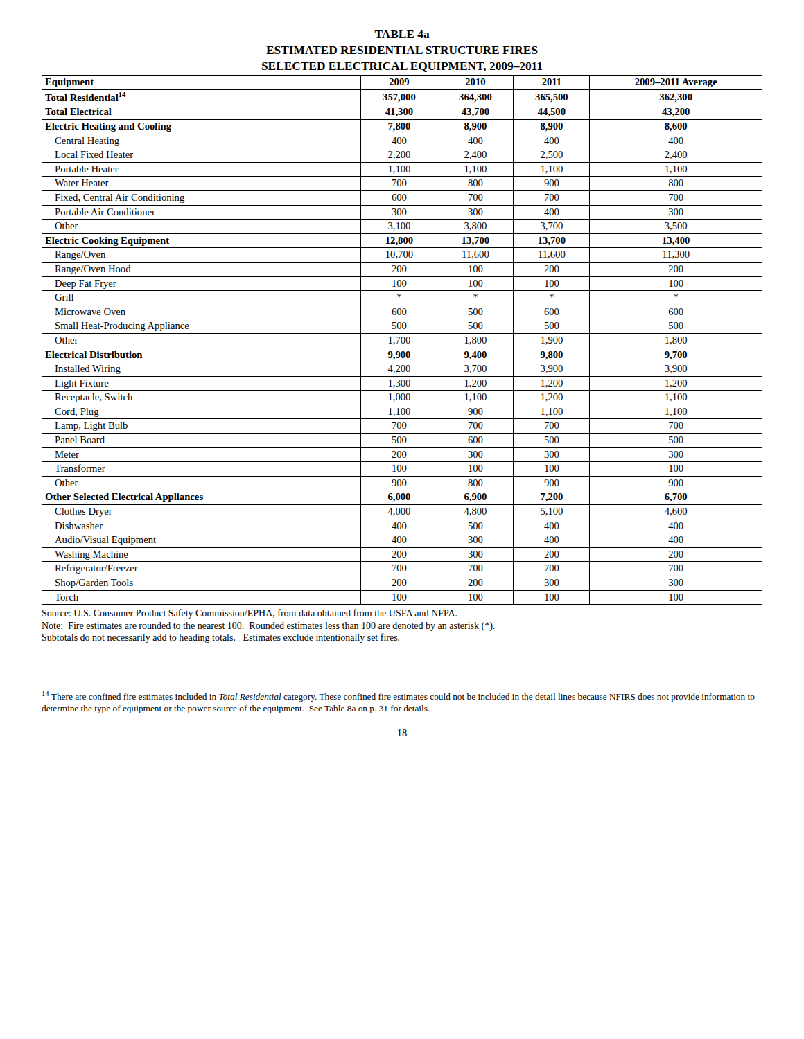TABLE 4a
ESTIMATED RESIDENTIAL STRUCTURE FIRES
SELECTED ELECTRICAL EQUIPMENT, 2009–2011
| Equipment | 2009 | 2010 | 2011 | 2009–2011 Average |
| --- | --- | --- | --- | --- |
| Total Residential 14 | 357,000 | 364,300 | 365,500 | 362,300 |
| Total Electrical | 41,300 | 43,700 | 44,500 | 43,200 |
| Electric Heating and Cooling | 7,800 | 8,900 | 8,900 | 8,600 |
| Central Heating | 400 | 400 | 400 | 400 |
| Local Fixed Heater | 2,200 | 2,400 | 2,500 | 2,400 |
| Portable Heater | 1,100 | 1,100 | 1,100 | 1,100 |
| Water Heater | 700 | 800 | 900 | 800 |
| Fixed, Central Air Conditioning | 600 | 700 | 700 | 700 |
| Portable Air Conditioner | 300 | 300 | 400 | 300 |
| Other | 3,100 | 3,800 | 3,700 | 3,500 |
| Electric Cooking Equipment | 12,800 | 13,700 | 13,700 | 13,400 |
| Range/Oven | 10,700 | 11,600 | 11,600 | 11,300 |
| Range/Oven Hood | 200 | 100 | 200 | 200 |
| Deep Fat Fryer | 100 | 100 | 100 | 100 |
| Grill | * | * | * | * |
| Microwave Oven | 600 | 500 | 600 | 600 |
| Small Heat-Producing Appliance | 500 | 500 | 500 | 500 |
| Other | 1,700 | 1,800 | 1,900 | 1,800 |
| Electrical Distribution | 9,900 | 9,400 | 9,800 | 9,700 |
| Installed Wiring | 4,200 | 3,700 | 3,900 | 3,900 |
| Light Fixture | 1,300 | 1,200 | 1,200 | 1,200 |
| Receptacle, Switch | 1,000 | 1,100 | 1,200 | 1,100 |
| Cord, Plug | 1,100 | 900 | 1,100 | 1,100 |
| Lamp, Light Bulb | 700 | 700 | 700 | 700 |
| Panel Board | 500 | 600 | 500 | 500 |
| Meter | 200 | 300 | 300 | 300 |
| Transformer | 100 | 100 | 100 | 100 |
| Other | 900 | 800 | 900 | 900 |
| Other Selected Electrical Appliances | 6,000 | 6,900 | 7,200 | 6,700 |
| Clothes Dryer | 4,000 | 4,800 | 5,100 | 4,600 |
| Dishwasher | 400 | 500 | 400 | 400 |
| Audio/Visual Equipment | 400 | 300 | 400 | 400 |
| Washing Machine | 200 | 300 | 200 | 200 |
| Refrigerator/Freezer | 700 | 700 | 700 | 700 |
| Shop/Garden Tools | 200 | 200 | 300 | 300 |
| Torch | 100 | 100 | 100 | 100 |
Source: U.S. Consumer Product Safety Commission/EPHA, from data obtained from the USFA and NFPA.
Note: Fire estimates are rounded to the nearest 100. Rounded estimates less than 100 are denoted by an asterisk (*).
Subtotals do not necessarily add to heading totals. Estimates exclude intentionally set fires.
14 There are confined fire estimates included in Total Residential category. These confined fire estimates could not be included in the detail lines because NFIRS does not provide information to determine the type of equipment or the power source of the equipment. See Table 8a on p. 31 for details.
18